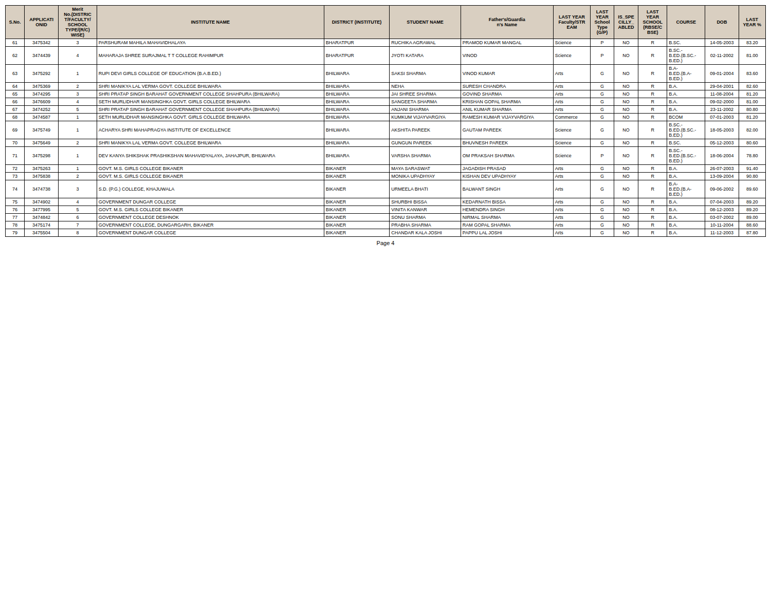| S.No. | APPLICATI ONID | Merit No.(DISTRIC T/FACULTY/ SCHOOL TYPE/(R/C) WISE) | INSTITUTE NAME | DISTRICT (INSTITUTE) | STUDENT NAME | Father's/Guardia n's Name | LAST YEAR Faculty/STR EAM | LAST YEAR School Type (G/P) | IS_SPE CILLY_ ABLED | LAST YEAR SCHOOL (RBSE/C BSE) | COURSE | DOB | LAST YEAR % |
| --- | --- | --- | --- | --- | --- | --- | --- | --- | --- | --- | --- | --- | --- |
| 61 | 3475342 | 3 | PARSHURAM MAHILA MAHAVIDHALAYA | BHARATPUR | RUCHIKA AGRAWAL | PRAMOD KUMAR MANGAL | Science | P | NO | R | B.SC. | 14-05-2003 | 83.20 |
| 62 | 3474439 | 4 | MAHARAJA SHREE SURAJMAL T T COLLEGE RAHIMPUR | BHARATPUR | JYOTI KATARA | VINOD | Science | P | NO | R | B.SC.- B.ED.(B.SC.- B.ED.) | 02-11-2002 | 81.00 |
| 63 | 3475292 | 1 | RUPI DEVI GIRLS COLLEGE OF EDUCATION (B.A.B.ED.) | BHILWARA | SAKSI SHARMA | VINOD KUMAR | Arts | G | NO | R | B.A- B.ED.(B.A- B.ED.) | 09-01-2004 | 83.60 |
| 64 | 3475369 | 2 | SHRI MANIKYA LAL VERMA GOVT. COLLEGE BHILWARA | BHILWARA | NEHA | SURESH CHANDRA | Arts | G | NO | R | B.A. | 29-04-2001 | 82.60 |
| 65 | 3474295 | 3 | SHRI PRATAP SINGH BARAHAT GOVERNMENT COLLEGE SHAHPURA (BHILWARA) | BHILWARA | JAI SHREE SHARMA | GOVIND SHARMA | Arts | G | NO | R | B.A. | 11-08-2004 | 81.20 |
| 66 | 3476609 | 4 | SETH MURLIDHAR MANSINGHKA GOVT. GIRLS COLLEGE BHILWARA | BHILWARA | SANGEETA SHARMA | KRISHAN GOPAL SHARMA | Arts | G | NO | R | B.A. | 09-02-2000 | 81.00 |
| 67 | 3474252 | 5 | SHRI PRATAP SINGH BARAHAT GOVERNMENT COLLEGE SHAHPURA (BHILWARA) | BHILWARA | ANJANI SHARMA | ANIL KUMAR SHARMA | Arts | G | NO | R | B.A. | 23-11-2002 | 80.80 |
| 68 | 3474587 | 1 | SETH MURLIDHAR MANSINGHKA GOVT. GIRLS COLLEGE BHILWARA | BHILWARA | KUMKUM VIJAYVARGIYA | RAMESH KUMAR VIJAYVARGIYA | Commerce | G | NO | R | BCOM | 07-01-2003 | 81.20 |
| 69 | 3475749 | 1 | ACHARYA SHRI MAHAPRAGYA INSTITUTE OF EXCELLENCE | BHILWARA | AKSHITA PAREEK | GAUTAM PAREEK | Science | G | NO | R | B.SC.- B.ED.(B.SC.- B.ED.) | 18-05-2003 | 82.00 |
| 70 | 3475649 | 2 | SHRI MANIKYA LAL VERMA GOVT. COLLEGE BHILWARA | BHILWARA | GUNGUN PAREEK | BHUVNESH PAREEK | Science | G | NO | R | B.SC. | 05-12-2003 | 80.60 |
| 71 | 3475298 | 1 | DEV KANYA SHIKSHAK PRASHIKSHAN MAHAVIDYALAYA, JAHAJPUR, BHILWARA | BHILWARA | VARSHA SHARMA | OM PRAKSAH SHARMA | Science | P | NO | R | B.SC.- B.ED.(B.SC.- B.ED.) | 18-06-2004 | 78.80 |
| 72 | 3475263 | 1 | GOVT. M.S. GIRLS COLLEGE BIKANER | BIKANER | MAYA SARASWAT | JAGADISH PRASAD | Arts | G | NO | R | B.A. | 26-07-2003 | 91.40 |
| 73 | 3475838 | 2 | GOVT. M.S. GIRLS COLLEGE BIKANER | BIKANER | MONIKA UPADHYAY | KISHAN DEV UPADHYAY | Arts | G | NO | R | B.A. | 13-09-2004 | 90.80 |
| 74 | 3474738 | 3 | S.D. (P.G.) COLLEGE, KHAJUWALA | BIKANER | URMEELA BHATI | BALWANT SINGH | Arts | G | NO | R | B.A- B.ED.(B.A- B.ED.) | 09-06-2002 | 89.60 |
| 75 | 3474902 | 4 | GOVERNMENT DUNGAR COLLEGE | BIKANER | SHURBHI BISSA | KEDARNATH BISSA | Arts | G | NO | R | B.A. | 07-04-2003 | 89.20 |
| 76 | 3477995 | 5 | GOVT. M.S. GIRLS COLLEGE BIKANER | BIKANER | VINITA KANWAR | HEMENDRA SINGH | Arts | G | NO | R | B.A. | 08-12-2003 | 89.20 |
| 77 | 3474842 | 6 | GOVERNMENT COLLEGE DESHNOK | BIKANER | SONU SHARMA | NIRMAL SHARMA | Arts | G | NO | R | B.A. | 03-07-2002 | 89.00 |
| 78 | 3475174 | 7 | GOVERNMENT COLLEGE, DUNGARGARH, BIKANER | BIKANER | PRABHA SHARMA | RAM GOPAL SHARMA | Arts | G | NO | R | B.A. | 10-11-2004 | 88.60 |
| 79 | 3475504 | 8 | GOVERNMENT DUNGAR COLLEGE | BIKANER | CHANDAR KALA JOSHI | PAPPU LAL JOSHI | Arts | G | NO | R | B.A. | 11-12-2003 | 87.80 |
Page 4